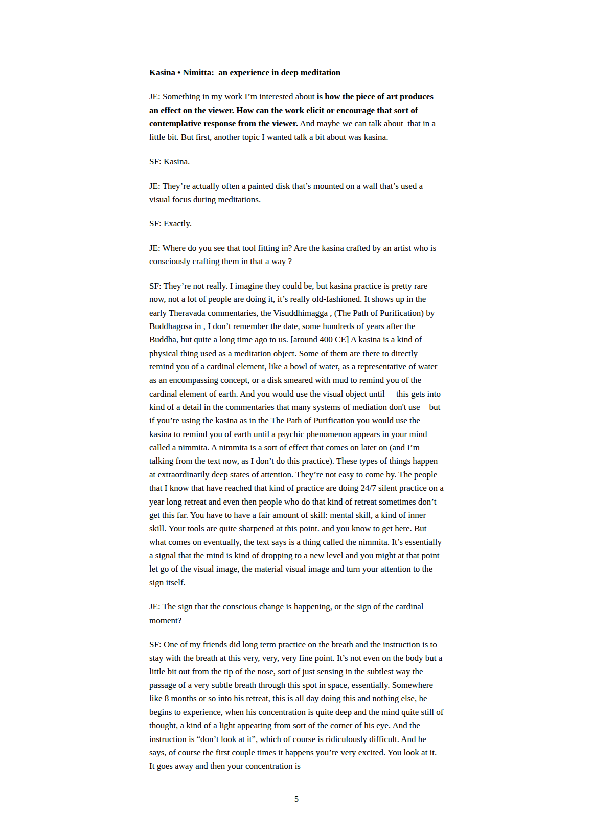Kasina • Nimitta: an experience in deep meditation
JE: Something in my work I’m interested about is how the piece of art produces an effect on the viewer. How can the work elicit or encourage that sort of contemplative response from the viewer. And maybe we can talk about that in a little bit. But first, another topic I wanted talk a bit about was kasina.
SF: Kasina.
JE: They’re actually often a painted disk that’s mounted on a wall that’s used a visual focus during meditations.
SF: Exactly.
JE: Where do you see that tool fitting in? Are the kasina crafted by an artist who is consciously crafting them in that a way ?
SF: They’re not really. I imagine they could be, but kasina practice is pretty rare now, not a lot of people are doing it, it’s really old-fashioned. It shows up in the early Theravada commentaries, the Visuddhimagga , (The Path of Purification) by Buddhagosa in , I don’t remember the date, some hundreds of years after the Buddha, but quite a long time ago to us. [around 400 CE] A kasina is a kind of physical thing used as a meditation object. Some of them are there to directly remind you of a cardinal element, like a bowl of water, as a representative of water as an encompassing concept, or a disk smeared with mud to remind you of the cardinal element of earth. And you would use the visual object until − this gets into kind of a detail in the commentaries that many systems of mediation don't use − but if you’re using the kasina as in the The Path of Purification you would use the kasina to remind you of earth until a psychic phenomenon appears in your mind called a nimmita. A nimmita is a sort of effect that comes on later on (and I’m talking from the text now, as I don’t do this practice). These types of things happen at extraordinarily deep states of attention. They’re not easy to come by. The people that I know that have reached that kind of practice are doing 24/7 silent practice on a year long retreat and even then people who do that kind of retreat sometimes don’t get this far. You have to have a fair amount of skill: mental skill, a kind of inner skill. Your tools are quite sharpened at this point. and you know to get here. But what comes on eventually, the text says is a thing called the nimmita. It’s essentially a signal that the mind is kind of dropping to a new level and you might at that point let go of the visual image, the material visual image and turn your attention to the sign itself.
JE: The sign that the conscious change is happening, or the sign of the cardinal moment?
SF: One of my friends did long term practice on the breath and the instruction is to stay with the breath at this very, very, very fine point. It’s not even on the body but a little bit out from the tip of the nose, sort of just sensing in the subtlest way the passage of a very subtle breath through this spot in space, essentially. Somewhere like 8 months or so into his retreat, this is all day doing this and nothing else, he begins to experience, when his concentration is quite deep and the mind quite still of thought, a kind of a light appearing from sort of the corner of his eye. And the instruction is “don’t look at it”, which of course is ridiculously difficult. And he says, of course the first couple times it happens you’re very excited. You look at it. It goes away and then your concentration is
5